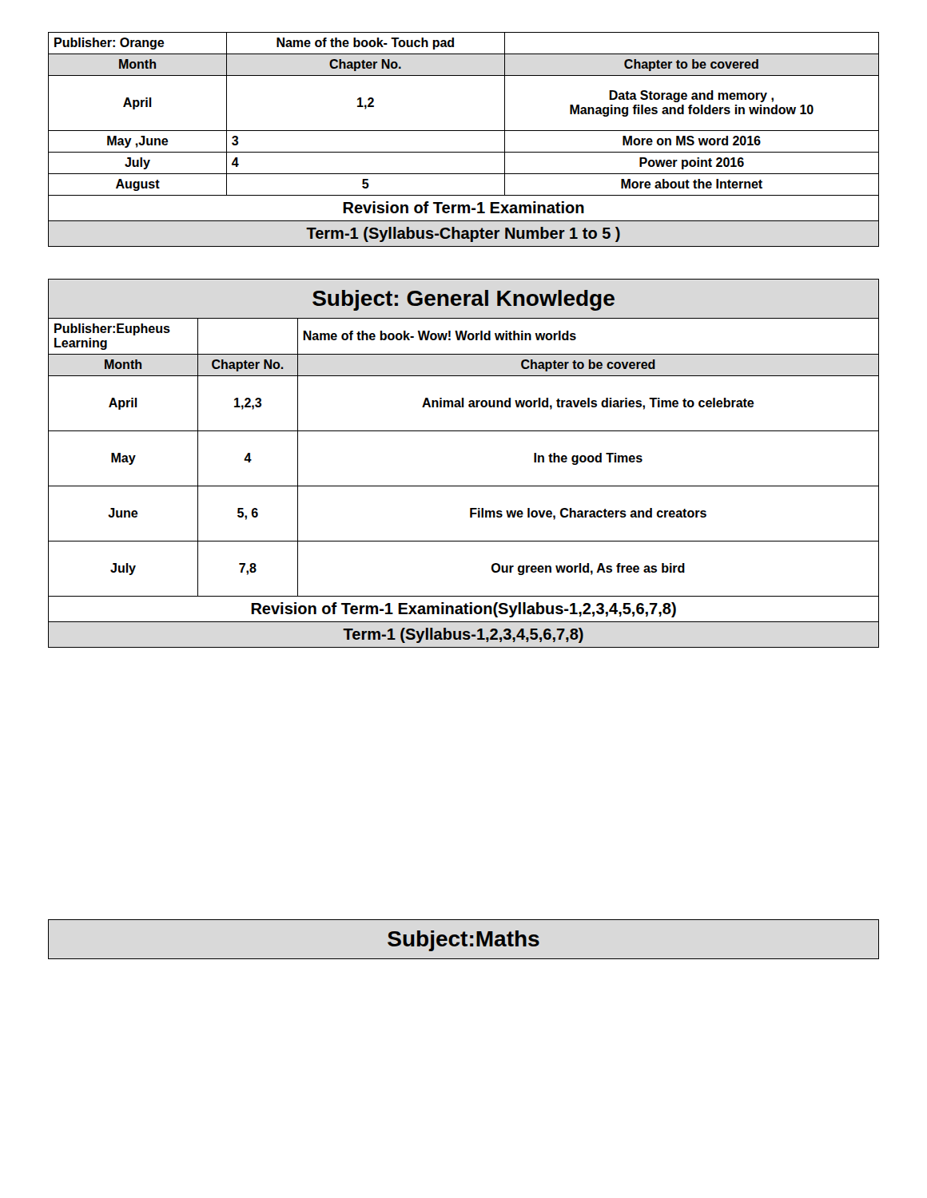| Publisher: Orange | Name of the book- Touch pad | |
| Month | Chapter No. | Chapter to be covered |
| April | 1,2 | Data Storage and memory , Managing files and folders in window 10 |
| May ,June | 3 | More on MS word 2016 |
| July | 4 | Power point 2016 |
| August | 5 | More about the Internet |
| Revision of Term-1 Examination |
| Term-1 (Syllabus-Chapter Number 1 to 5 ) |
| Subject: General Knowledge |
| Publisher:Eupheus Learning | | Name of the book- Wow! World within worlds |
| Month | Chapter No. | Chapter to be covered |
| April | 1,2,3 | Animal around world, travels diaries, Time to celebrate |
| May | 4 | In the good Times |
| June | 5, 6 | Films we love, Characters and creators |
| July | 7,8 | Our green world, As free as bird |
| Revision of Term-1 Examination(Syllabus-1,2,3,4,5,6,7,8) |
| Term-1 (Syllabus-1,2,3,4,5,6,7,8) |
| Subject:Maths |